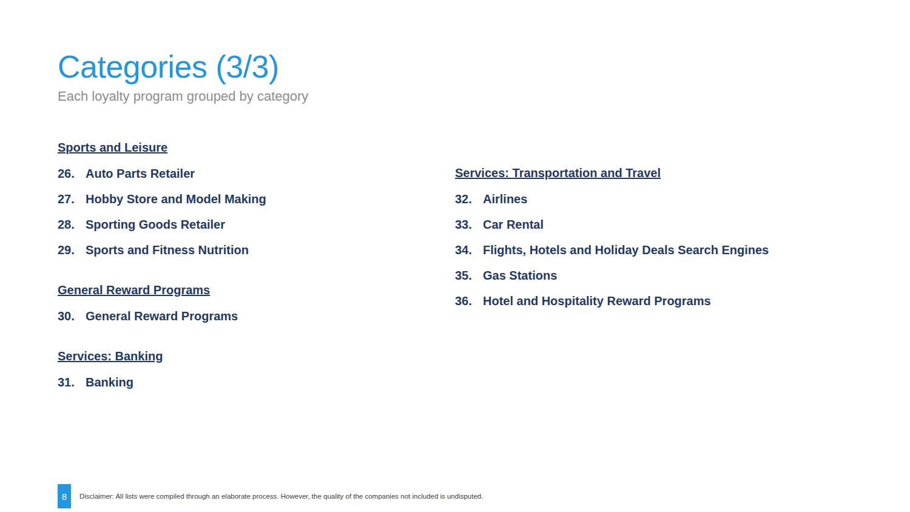Categories (3/3)
Each loyalty program grouped by category
Sports and Leisure
26. Auto Parts Retailer
27. Hobby Store and Model Making
28. Sporting Goods Retailer
29. Sports and Fitness Nutrition
General Reward Programs
30. General Reward Programs
Services: Banking
31. Banking
Services: Transportation and Travel
32. Airlines
33. Car Rental
34. Flights, Hotels and Holiday Deals Search Engines
35. Gas Stations
36. Hotel and Hospitality Reward Programs
8
Disclaimer: All lists were compiled through an elaborate process. However, the quality of the companies not included is undisputed.